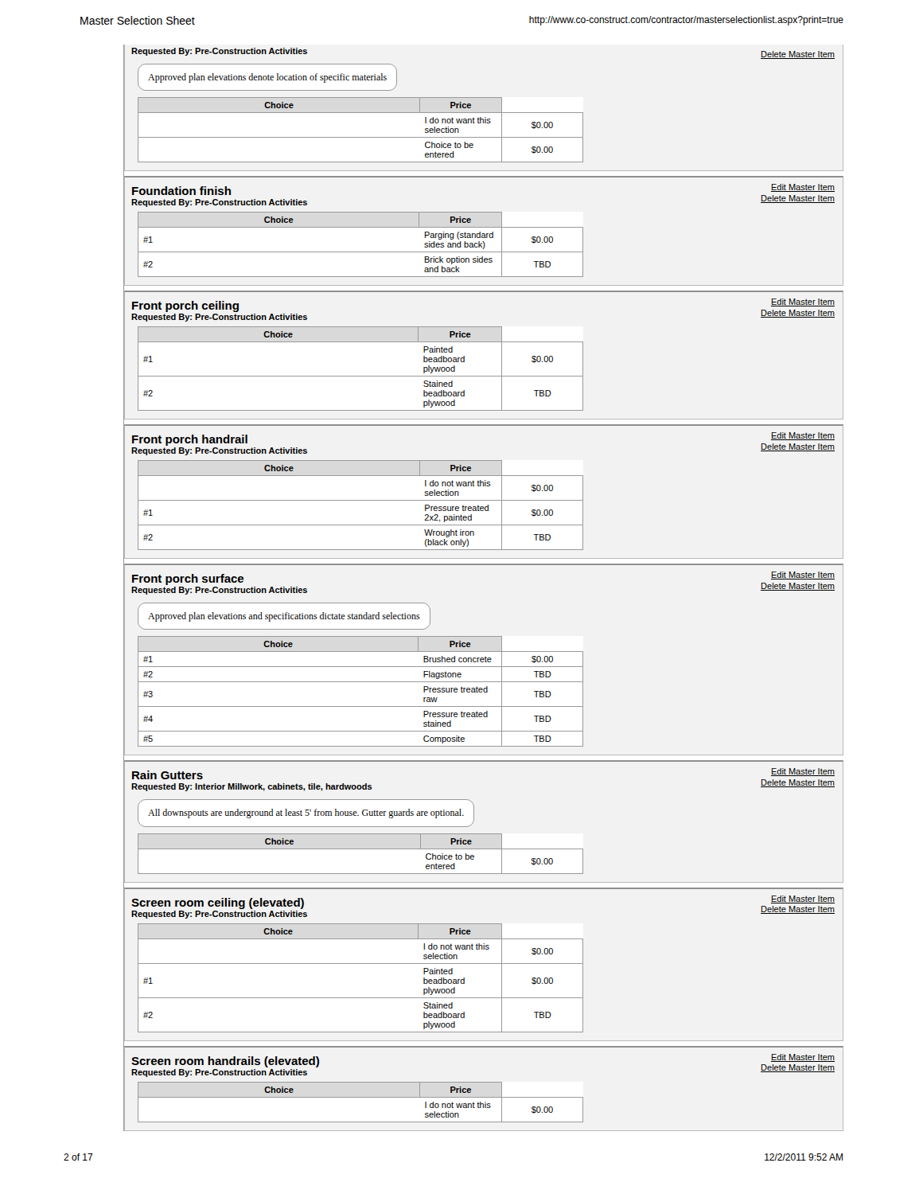Master Selection Sheet
http://www.co-construct.com/contractor/masterselectionlist.aspx?print=true
Delete Master Item
Requested By: Pre-Construction Activities
Approved plan elevations denote location of specific materials
| Choice | Price |
| --- | --- |
| | I do not want this selection | $0.00 |
| | Choice to be entered | $0.00 |
Edit Master Item
Delete Master Item
Foundation finish
Requested By: Pre-Construction Activities
| Choice | Price |
| --- | --- |
| #1 | Parging (standard sides and back) | $0.00 |
| #2 | Brick option sides and back | TBD |
Edit Master Item
Delete Master Item
Front porch ceiling
Requested By: Pre-Construction Activities
| Choice | Price |
| --- | --- |
| #1 | Painted beadboard plywood | $0.00 |
| #2 | Stained beadboard plywood | TBD |
Edit Master Item
Delete Master Item
Front porch handrail
Requested By: Pre-Construction Activities
| Choice | Price |
| --- | --- |
| | I do not want this selection | $0.00 |
| #1 | Pressure treated 2x2, painted | $0.00 |
| #2 | Wrought iron (black only) | TBD |
Edit Master Item
Delete Master Item
Front porch surface
Requested By: Pre-Construction Activities
Approved plan elevations and specifications dictate standard selections
| Choice | Price |
| --- | --- |
| #1 | Brushed concrete | $0.00 |
| #2 | Flagstone | TBD |
| #3 | Pressure treated raw | TBD |
| #4 | Pressure treated stained | TBD |
| #5 | Composite | TBD |
Edit Master Item
Delete Master Item
Rain Gutters
Requested By: Interior Millwork, cabinets, tile, hardwoods
All downspouts are underground at least 5' from house. Gutter guards are optional.
| Choice | Price |
| --- | --- |
| | Choice to be entered | $0.00 |
Edit Master Item
Delete Master Item
Screen room ceiling (elevated)
Requested By: Pre-Construction Activities
| Choice | Price |
| --- | --- |
| | I do not want this selection | $0.00 |
| #1 | Painted beadboard plywood | $0.00 |
| #2 | Stained beadboard plywood | TBD |
Edit Master Item
Delete Master Item
Screen room handrails (elevated)
Requested By: Pre-Construction Activities
| Choice | Price |
| --- | --- |
| | I do not want this selection | $0.00 |
2 of 17
12/2/2011 9:52 AM